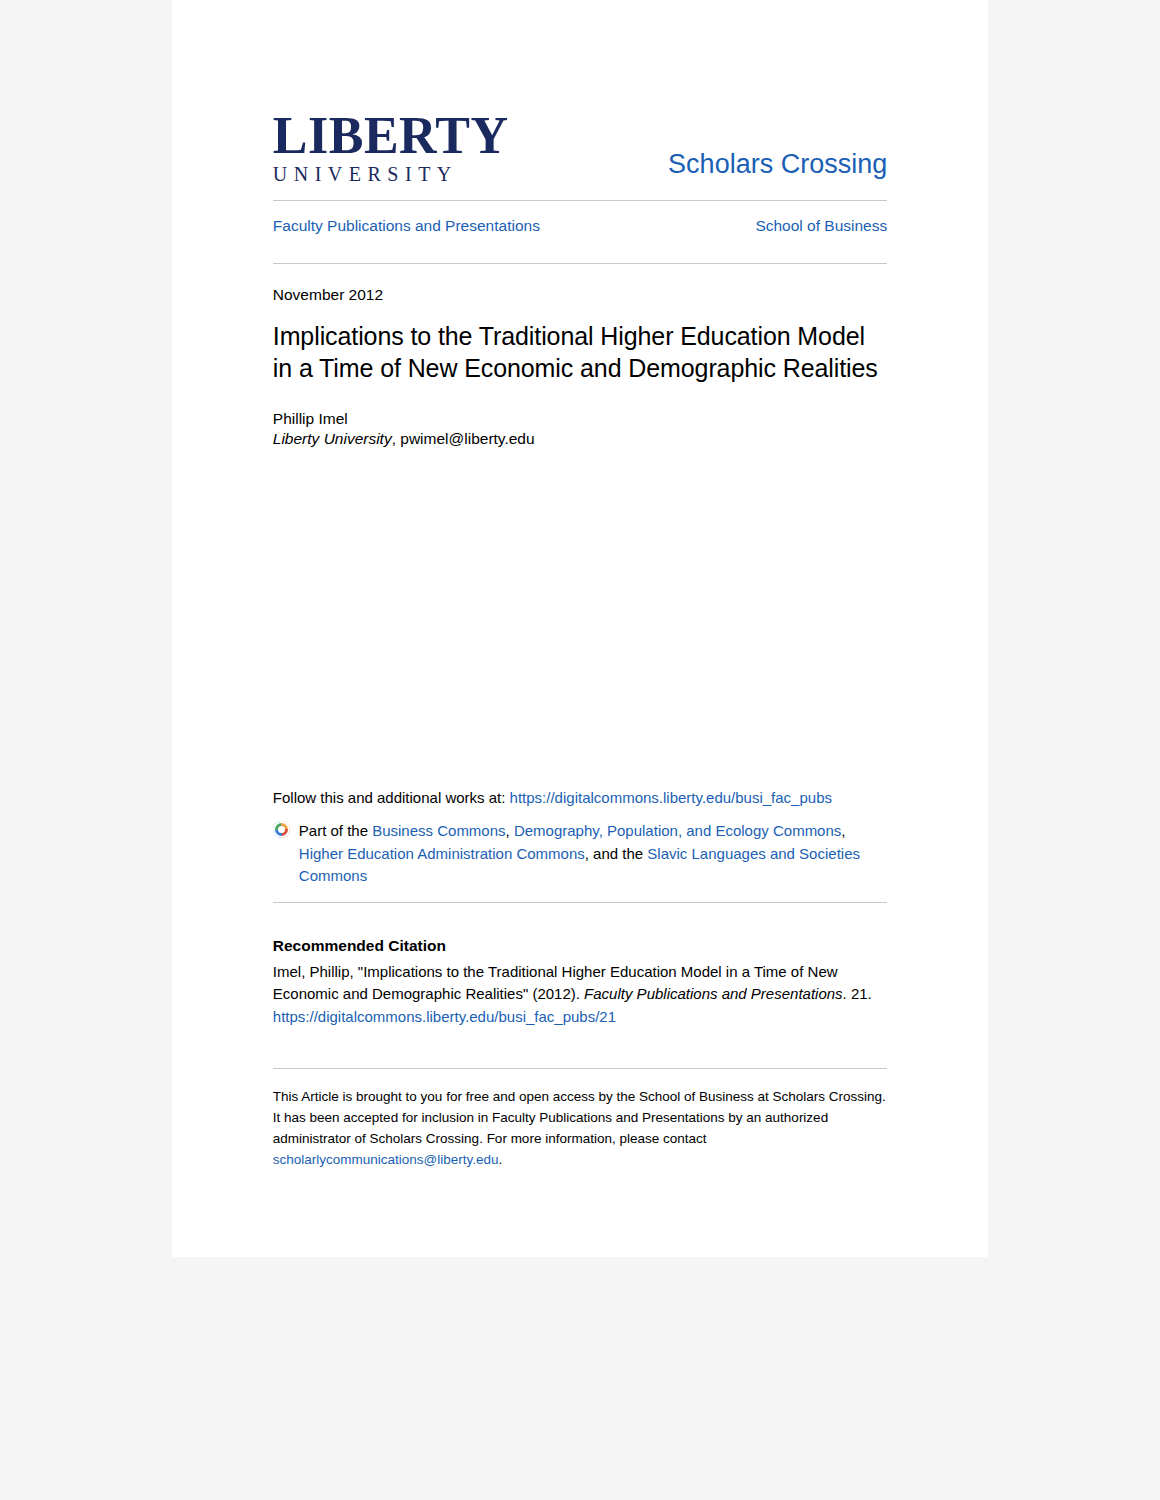LIBERTY UNIVERSITY
Scholars Crossing
Faculty Publications and Presentations School of Business
November 2012
Implications to the Traditional Higher Education Model in a Time of New Economic and Demographic Realities
Phillip Imel
Liberty University, pwimel@liberty.edu
Follow this and additional works at: https://digitalcommons.liberty.edu/busi_fac_pubs
Part of the Business Commons, Demography, Population, and Ecology Commons, Higher Education Administration Commons, and the Slavic Languages and Societies Commons
Recommended Citation
Imel, Phillip, "Implications to the Traditional Higher Education Model in a Time of New Economic and Demographic Realities" (2012). Faculty Publications and Presentations. 21.
https://digitalcommons.liberty.edu/busi_fac_pubs/21
This Article is brought to you for free and open access by the School of Business at Scholars Crossing. It has been accepted for inclusion in Faculty Publications and Presentations by an authorized administrator of Scholars Crossing. For more information, please contact scholarlycommunications@liberty.edu.